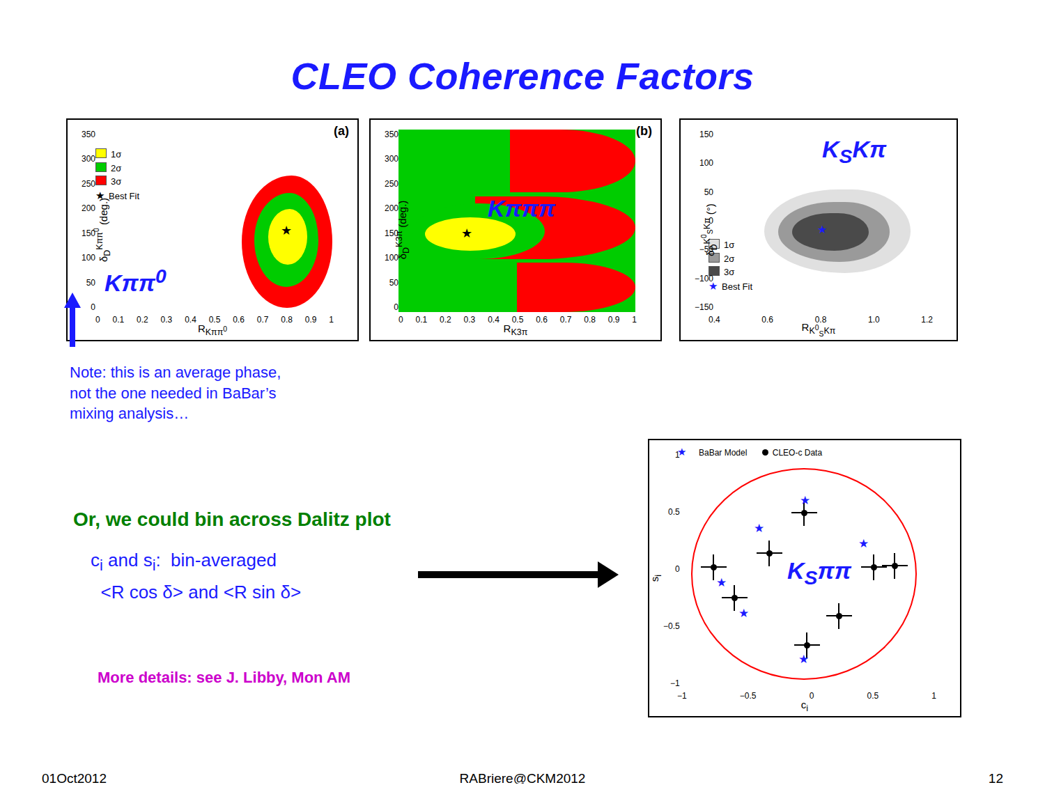CLEO Coherence Factors
(a)
★
1σ
2σ
3σ
★Best Fit
350300250200 150100500
00.10.20.30.4 0.50.60.70.80.91
δDKππ0 (deg.)
RKππ0
(b)
★
350300250200 150100500
00.10.20.30.4 0.50.60.70.80.91
δDK3π (deg.)
RK3π
★
1σ
2σ
3σ
★Best Fit
150100500 −50−100−150
0.40.60.81.01.2
δDK0SKπ (°)
RK0SKπ
Kππ0
Kπππ
KSKπ
Note: this is an average phase,
not the one needed in BaBar’s
mixing analysis…
Or, we could bin across Dalitz plot
ci and si: bin-averaged
<R cos δ> and <R sin δ>
More details: see J. Libby, Mon AM
============ Plot (d) : Ks pi pi ci vs si ============
★BaBar Model CLEO-c Data
★
★
★
★
★
★
10.50−0.5−1
−1−0.500.51
si
ci
KSππ
01Oct2012 RABriere@CKM2012 12